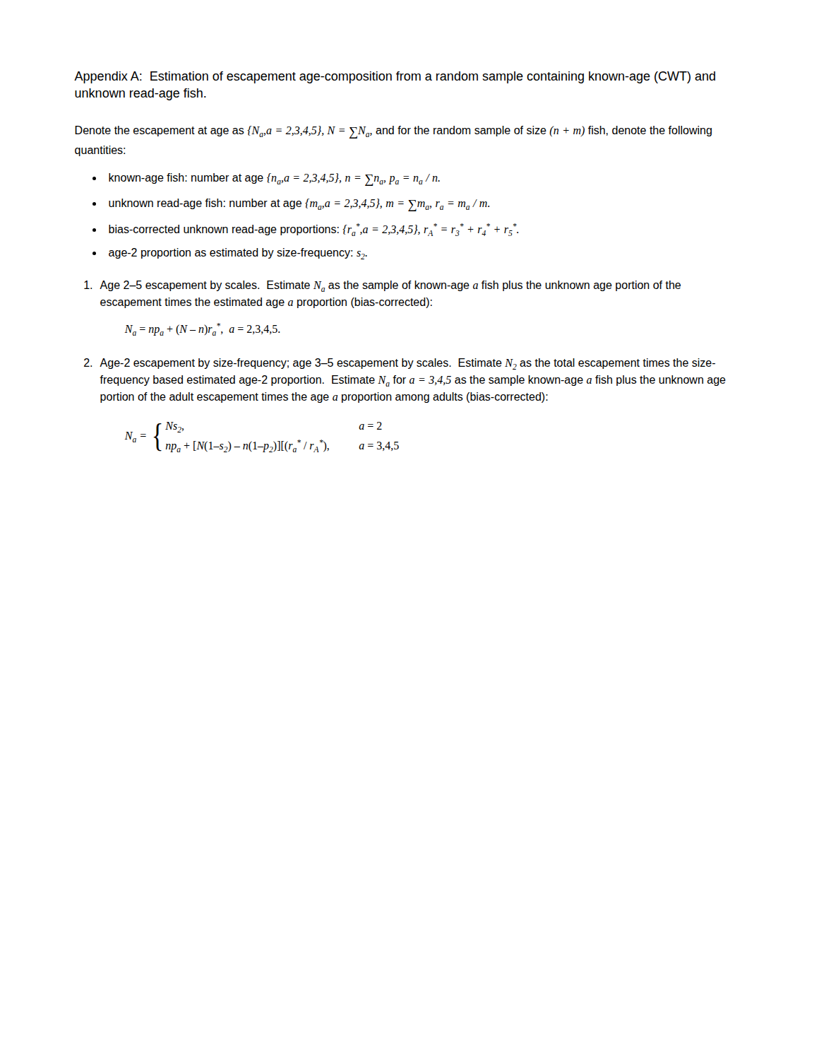Appendix A: Estimation of escapement age-composition from a random sample containing known-age (CWT) and unknown read-age fish.
Denote the escapement at age as {Na,a = 2,3,4,5}, N = ∑Na, and for the random sample of size (n + m) fish, denote the following quantities:
known-age fish: number at age {na,a = 2,3,4,5}, n = ∑na, pa = na / n.
unknown read-age fish: number at age {ma,a = 2,3,4,5}, m = ∑ma, ra = ma / m.
bias-corrected unknown read-age proportions: {ra*,a = 2,3,4,5}, rA* = r3* + r4* + r5*.
age-2 proportion as estimated by size-frequency: s2.
Age 2–5 escapement by scales. Estimate Na as the sample of known-age a fish plus the unknown age portion of the escapement times the estimated age a proportion (bias-corrected):
Na = npa + (N – n) ra*, a = 2,3,4,5.
Age-2 escapement by size-frequency; age 3–5 escapement by scales. Estimate N2 as the total escapement times the size-frequency based estimated age-2 proportion. Estimate Na for a = 3,4,5 as the sample known-age a fish plus the unknown age portion of the adult escapement times the age a proportion among adults (bias-corrected):
Na ={
| Ns 2 , | a = 2 |
| np a + [ N (1– s 2 ) – n (1– p 2 )][( r a * / r A * ), | a = 3,4,5 |